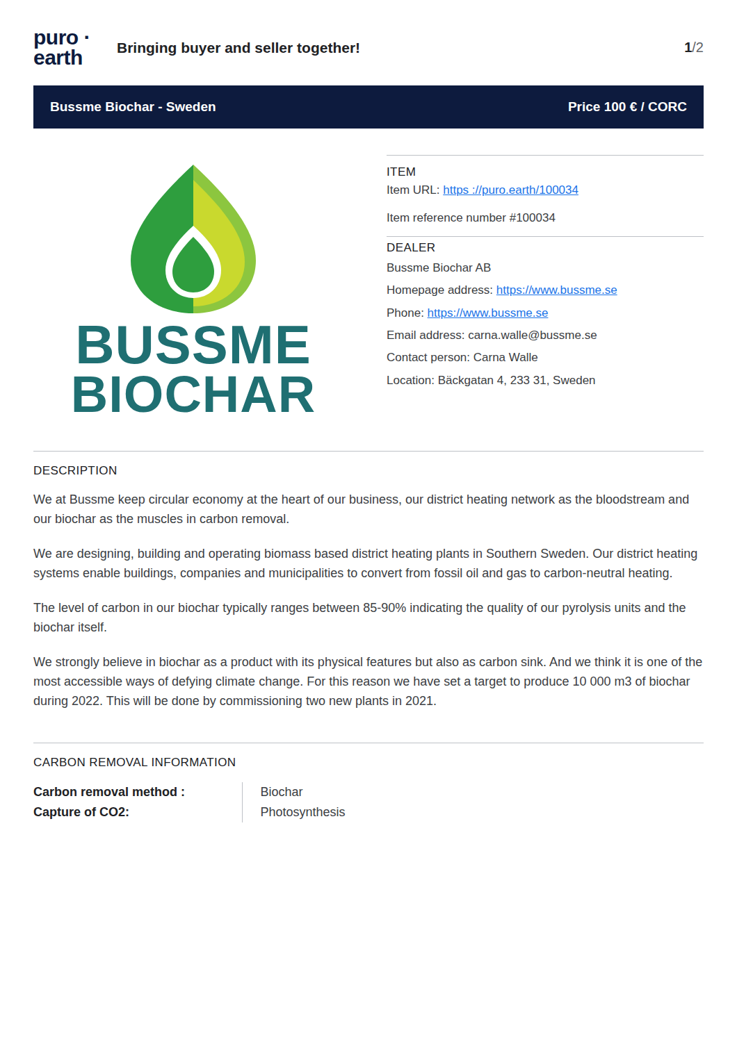puro ·
earth
Bringing buyer and seller together!
1/2
Bussme Biochar - Sweden Price 100 € / CORC
BUSSME
BIOCHAR
ITEM
Item URL: https ://puro.earth/100034
Item reference number #100034
DEALER
Bussme Biochar AB
Homepage address: https://www.bussme.se
Phone: https://www.bussme.se
Email address: carna.walle@bussme.se
Contact person: Carna Walle
Location: Bäckgatan 4, 233 31, Sweden
DESCRIPTION
We at Bussme keep circular economy at the heart of our business, our district heating network as the bloodstream and our biochar as the muscles in carbon removal.
We are designing, building and operating biomass based district heating plants in Southern Sweden. Our district heating systems enable buildings, companies and municipalities to convert from fossil oil and gas to carbon-neutral heating.
The level of carbon in our biochar typically ranges between 85-90% indicating the quality of our pyrolysis units and the biochar itself.
We strongly believe in biochar as a product with its physical features but also as carbon sink. And we think it is one of the most accessible ways of defying climate change. For this reason we have set a target to produce 10 000 m3 of biochar during 2022. This will be done by commissioning two new plants in 2021.
CARBON REMOVAL INFORMATION
| Carbon removal method : | Biochar |
| Capture of CO2: | Photosynthesis |